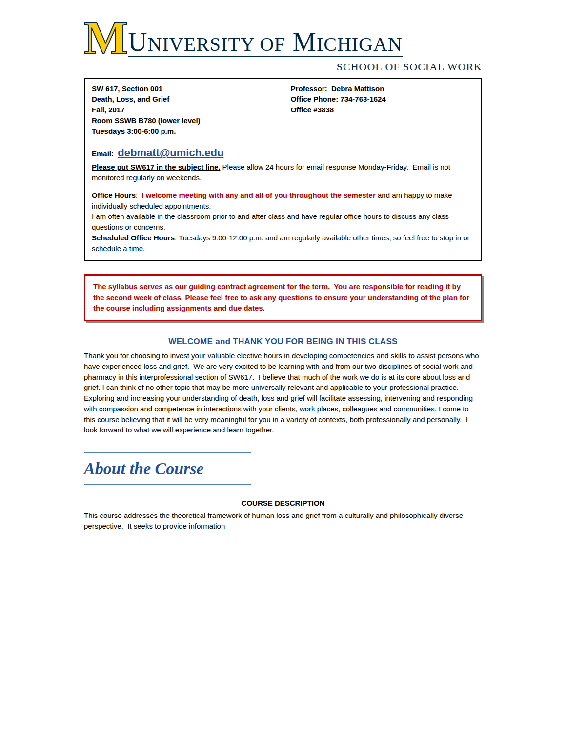M UNIVERSITY OF MICHIGAN
SCHOOL OF SOCIAL WORK
| SW 617, Section 001 Death, Loss, and Grief Fall, 2017 Room SSWB B780 (lower level) Tuesdays 3:00-6:00 p.m. | Professor: Debra Mattison Office Phone: 734-763-1624 Office #3838 |
Email: debmatt@umich.edu
Please put SW617 in the subject line. Please allow 24 hours for email response Monday-Friday. Email is not monitored regularly on weekends.
Office Hours: I welcome meeting with any and all of you throughout the semester and am happy to make individually scheduled appointments.
I am often available in the classroom prior to and after class and have regular office hours to discuss any class questions or concerns.
Scheduled Office Hours: Tuesdays 9:00-12:00 p.m. and am regularly available other times, so feel free to stop in or schedule a time.
The syllabus serves as our guiding contract agreement for the term. You are responsible for reading it by the second week of class. Please feel free to ask any questions to ensure your understanding of the plan for the course including assignments and due dates.
WELCOME and THANK YOU FOR BEING IN THIS CLASS
Thank you for choosing to invest your valuable elective hours in developing competencies and skills to assist persons who have experienced loss and grief. We are very excited to be learning with and from our two disciplines of social work and pharmacy in this interprofessional section of SW617. I believe that much of the work we do is at its core about loss and grief. I can think of no other topic that may be more universally relevant and applicable to your professional practice. Exploring and increasing your understanding of death, loss and grief will facilitate assessing, intervening and responding with compassion and competence in interactions with your clients, work places, colleagues and communities. I come to this course believing that it will be very meaningful for you in a variety of contexts, both professionally and personally. I look forward to what we will experience and learn together.
About the Course
COURSE DESCRIPTION
This course addresses the theoretical framework of human loss and grief from a culturally and philosophically diverse perspective. It seeks to provide information